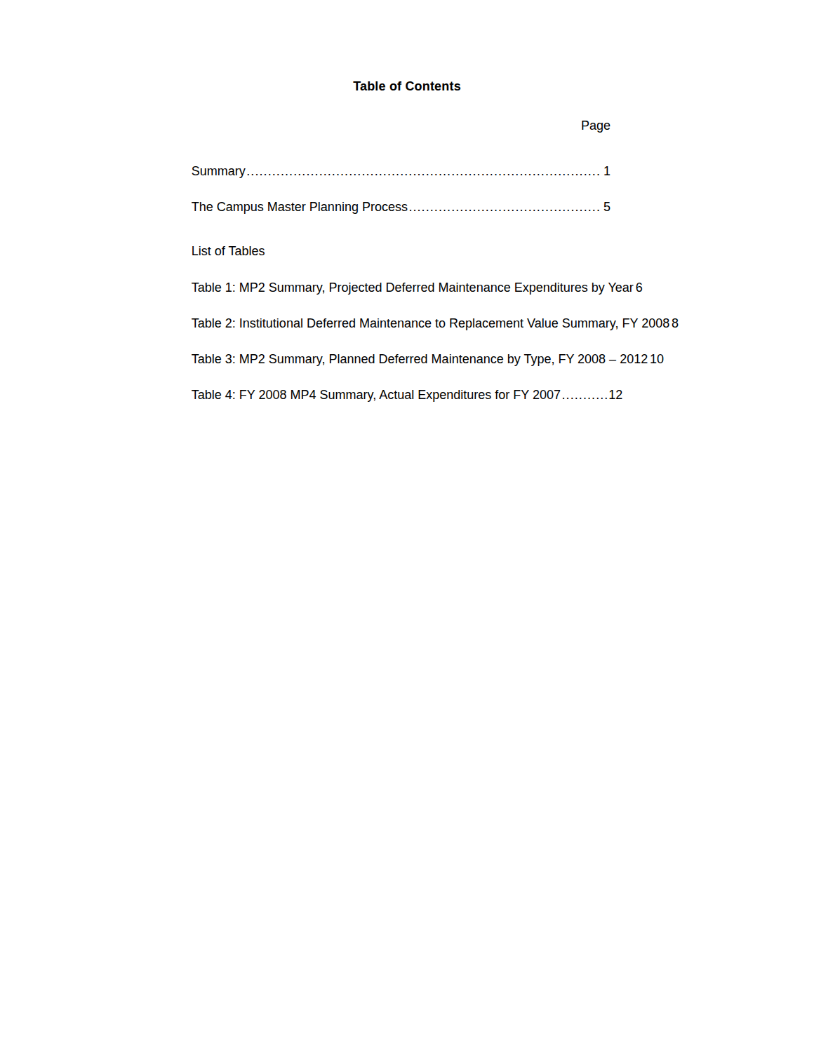Table of Contents
Page
Summary ................................................................................................................. 1
The Campus Master Planning Process .................................................................................. 5
List of Tables
Table 1: MP2 Summary, Projected Deferred Maintenance Expenditures by Year .................... 6
Table 2: Institutional Deferred Maintenance to Replacement Value Summary, FY 2008 ......... 8
Table 3: MP2 Summary, Planned Deferred Maintenance by Type, FY 2008 – 2012 .............. 10
Table 4: FY 2008 MP4 Summary, Actual Expenditures for FY 2007 ...................................... 12